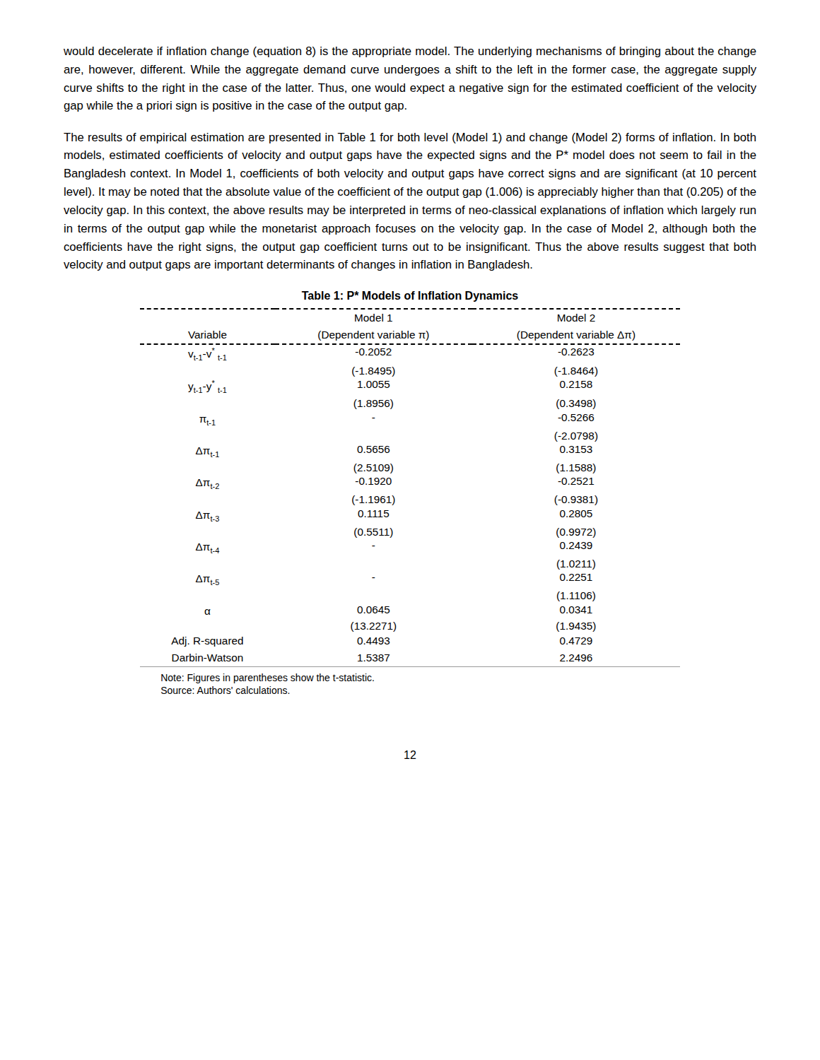would decelerate if inflation change (equation 8) is the appropriate model. The underlying mechanisms of bringing about the change are, however, different. While the aggregate demand curve undergoes a shift to the left in the former case, the aggregate supply curve shifts to the right in the case of the latter. Thus, one would expect a negative sign for the estimated coefficient of the velocity gap while the a priori sign is positive in the case of the output gap.
The results of empirical estimation are presented in Table 1 for both level (Model 1) and change (Model 2) forms of inflation. In both models, estimated coefficients of velocity and output gaps have the expected signs and the P* model does not seem to fail in the Bangladesh context. In Model 1, coefficients of both velocity and output gaps have correct signs and are significant (at 10 percent level). It may be noted that the absolute value of the coefficient of the output gap (1.006) is appreciably higher than that (0.205) of the velocity gap. In this context, the above results may be interpreted in terms of neo-classical explanations of inflation which largely run in terms of the output gap while the monetarist approach focuses on the velocity gap. In the case of Model 2, although both the coefficients have the right signs, the output gap coefficient turns out to be insignificant. Thus the above results suggest that both velocity and output gaps are important determinants of changes in inflation in Bangladesh.
Table 1: P* Models of Inflation Dynamics
| | Model 1 | Model 2 |
| Variable | (Dependent variable π) | (Dependent variable Δπ) |
| v t-1 -v * t-1 | -0.2052 | -0.2623 |
| | (-1.8495) | (-1.8464) |
| y t-1 -y * t-1 | 1.0055 | 0.2158 |
| | (1.8956) | (0.3498) |
| π t-1 | - | -0.5266 |
| | | (-2.0798) |
| Δπ t-1 | 0.5656 | 0.3153 |
| | (2.5109) | (1.1588) |
| Δπ t-2 | -0.1920 | -0.2521 |
| | (-1.1961) | (-0.9381) |
| Δπ t-3 | 0.1115 | 0.2805 |
| | (0.5511) | (0.9972) |
| Δπ t-4 | - | 0.2439 |
| | | (1.0211) |
| Δπ t-5 | - | 0.2251 |
| | | (1.1106) |
| α | 0.0645 | 0.0341 |
| | (13.2271) | (1.9435) |
| Adj. R-squared | 0.4493 | 0.4729 |
| Darbin-Watson | 1.5387 | 2.2496 |
Note: Figures in parentheses show the t-statistic.
Source: Authors' calculations.
12